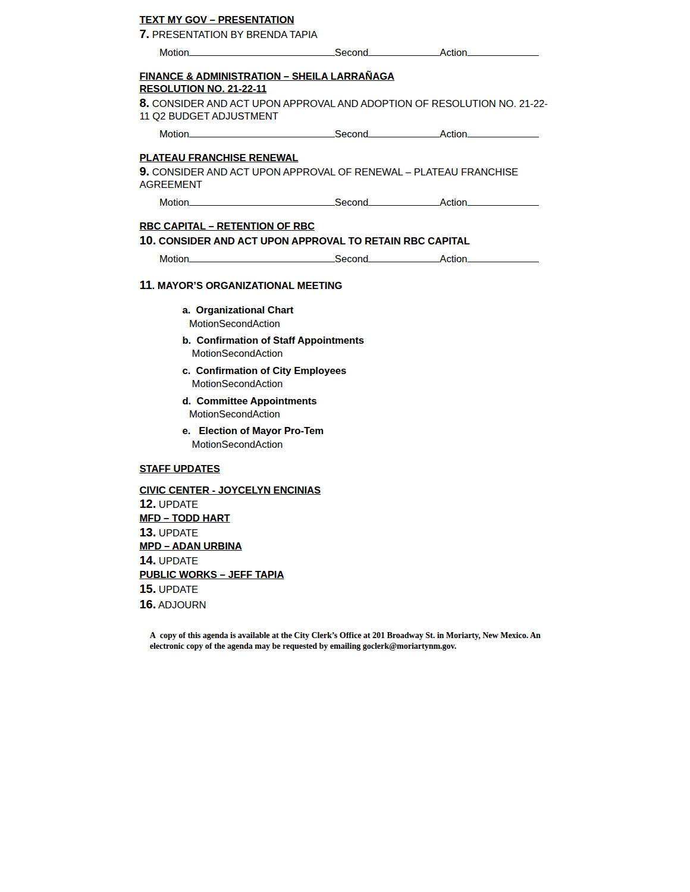Text My Gov – Presentation
7. Presentation by Brenda Tapia
Motion Second Action
Finance & Administration – Sheila Larrañaga
Resolution No. 21-22-11
8. Consider and act upon approval and adoption of Resolution No. 21-22-11 Q2 Budget Adjustment
Motion Second Action
Plateau Franchise Renewal
9. Consider and act upon approval of Renewal – Plateau Franchise Agreement
Motion Second Action
RBC Capital – Retention of RBC
10. Consider and act upon approval to retain RBC Capital
Motion Second Action
11. Mayor’s Organizational Meeting
a. Organizational Chart
Motion Second Action
b. Confirmation of Staff Appointments
Motion Second Action
c. Confirmation of City Employees
Motion Second Action
d. Committee Appointments
Motion Second Action
e. Election of Mayor Pro-Tem
Motion Second Action
Staff Updates
Civic Center - Joycelyn Encinias
12. Update
MFD – Todd Hart
13. Update
MPD – Adan Urbina
14. Update
Public Works – Jeff Tapia
15. Update
16. Adjourn
A copy of this agenda is available at the City Clerk’s Office at 201 Broadway St. in Moriarty, New Mexico. An electronic copy of the agenda may be requested by emailing goclerk@moriartynm.gov.